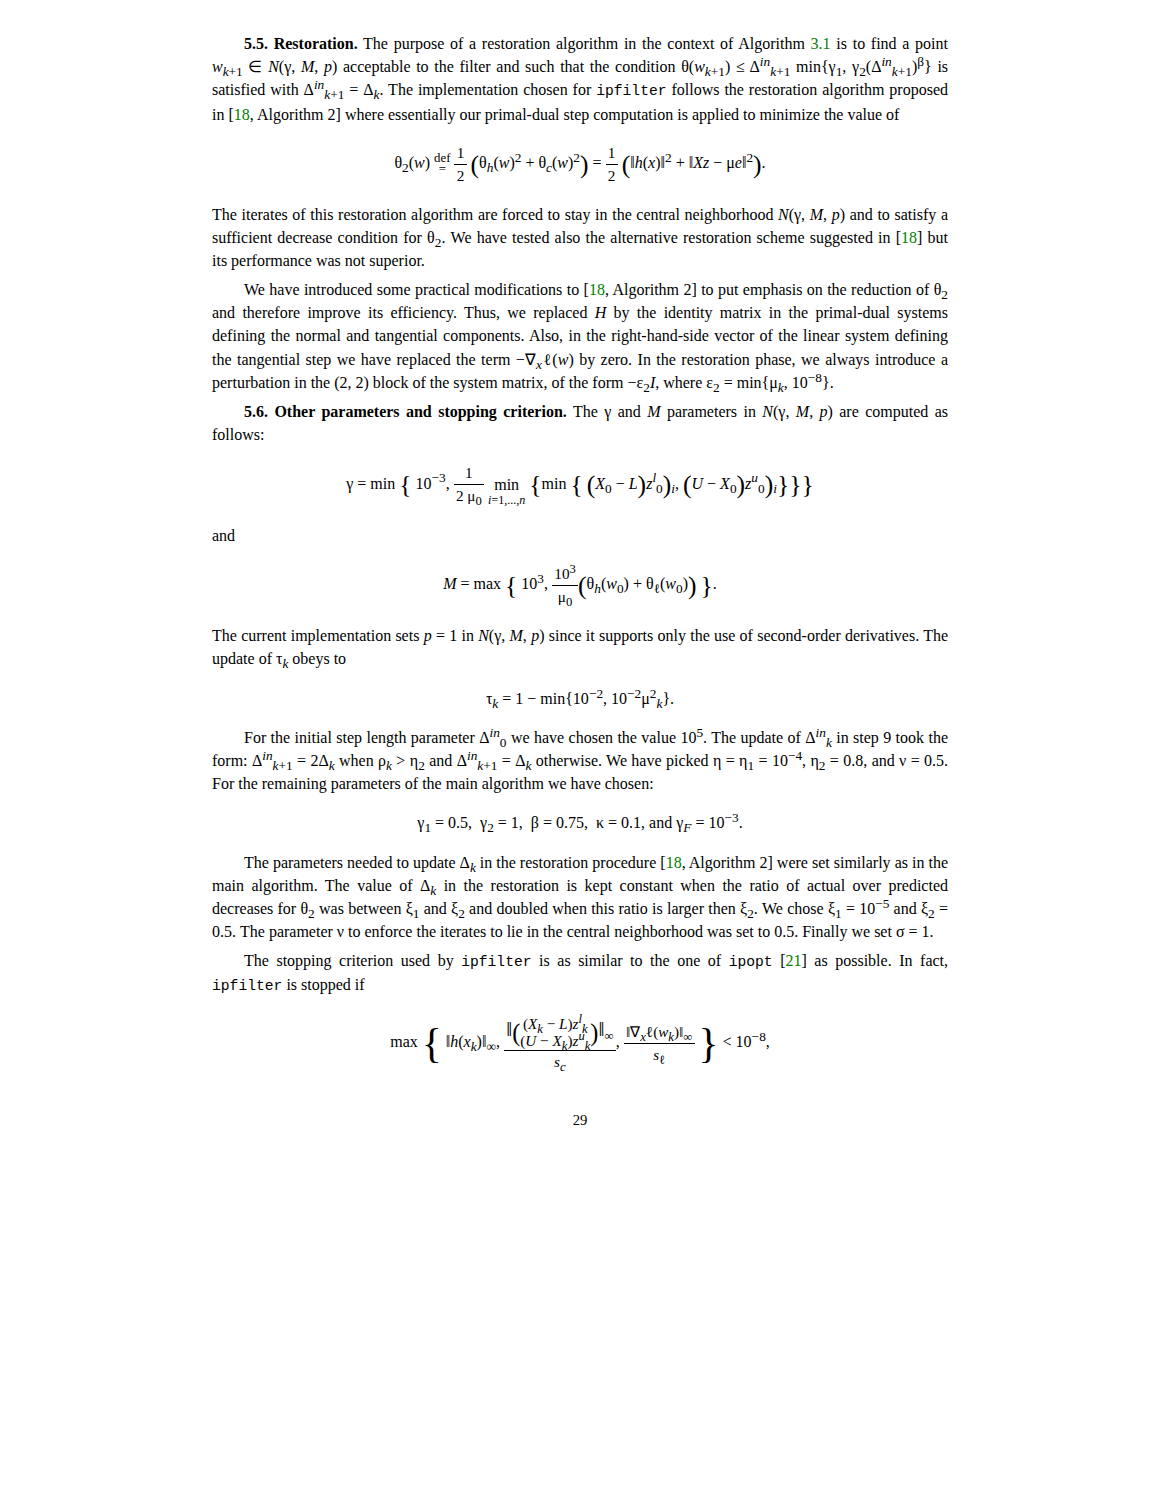5.5. Restoration. The purpose of a restoration algorithm in the context of Algorithm 3.1 is to find a point wk+1 ∈ N(γ, M, p) acceptable to the filter and such that the condition θ(wk+1) ≤ Δink+1 min{γ1, γ2(Δink+1)β} is satisfied with Δink+1 = Δk. The implementation chosen for ipfilter follows the restoration algorithm proposed in [18, Algorithm 2] where essentially our primal-dual step computation is applied to minimize the value of
θ2(w) def= 12 (θh(w)2 + θc(w)2) = 12 (‖h(x)‖2 + ‖Xz − μe‖2).
The iterates of this restoration algorithm are forced to stay in the central neighborhood N(γ, M, p) and to satisfy a sufficient decrease condition for θ2. We have tested also the alternative restoration scheme suggested in [18] but its performance was not superior.
We have introduced some practical modifications to [18, Algorithm 2] to put emphasis on the reduction of θ2 and therefore improve its efficiency. Thus, we replaced H by the identity matrix in the primal-dual systems defining the normal and tangential components. Also, in the right-hand-side vector of the linear system defining the tangential step we have replaced the term −∇xℓ(w) by zero. In the restoration phase, we always introduce a perturbation in the (2, 2) block of the system matrix, of the form −ε2I, where ε2 = min{μk, 10−8}.
5.6. Other parameters and stopping criterion. The γ and M parameters in N(γ, M, p) are computed as follows:
γ = min { 10−3, 12 μ0 min i=1,...,n {min { (X0 − L) zl0)i, (U − X0) zu0)i}}}
and
M = max { 103, 103 μ0(θh(w0) + θℓ(w0)) }.
The current implementation sets p = 1 in N(γ, M, p) since it supports only the use of second-order derivatives. The update of τk obeys to
τk = 1 − min{10−2, 10−2μ2k}.
For the initial step length parameter Δin0 we have chosen the value 105. The update of Δink in step 9 took the form: Δink+1 = 2Δk when ρk > η2 and Δink+1 = Δk otherwise. We have picked η = η1 = 10−4, η2 = 0.8, and ν = 0.5. For the remaining parameters of the main algorithm we have chosen:
γ1 = 0.5, γ2 = 1, β = 0.75, κ = 0.1, and γF = 10−3.
The parameters needed to update Δk in the restoration procedure [18, Algorithm 2] were set similarly as in the main algorithm. The value of Δk in the restoration is kept constant when the ratio of actual over predicted decreases for θ2 was between ξ1 and ξ2 and doubled when this ratio is larger then ξ2. We chose ξ1 = 10−5 and ξ2 = 0.5. The parameter ν to enforce the iterates to lie in the central neighborhood was set to 0.5. Finally we set σ = 1.
The stopping criterion used by ipfilter is as similar to the one of ipopt [21] as possible. In fact, ipfilter is stopped if
max { ‖h(xk)‖∞, ‖((Xk − L)zlk(U − Xk)zuk)‖∞sc, ‖∇xℓ(wk)‖∞sℓ } < 10−8,
29